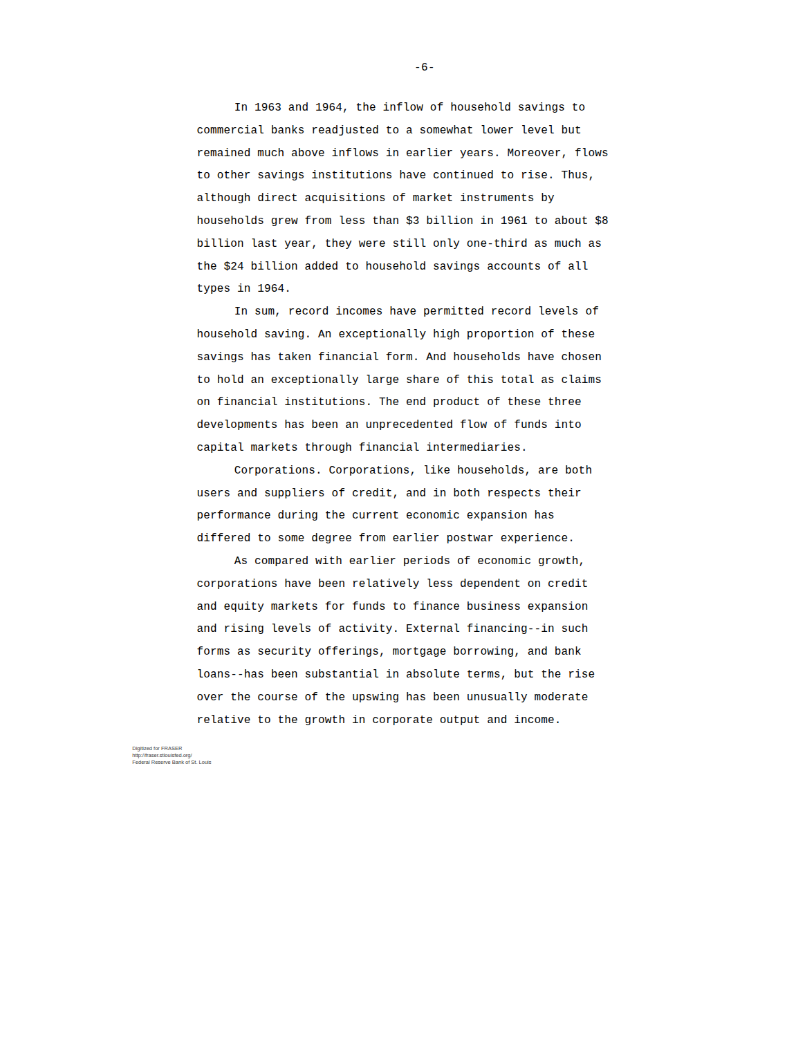-6-
In 1963 and 1964, the inflow of household savings to commercial banks readjusted to a somewhat lower level but remained much above inflows in earlier years. Moreover, flows to other savings institutions have continued to rise. Thus, although direct acquisitions of market instruments by households grew from less than $3 billion in 1961 to about $8 billion last year, they were still only one-third as much as the $24 billion added to household savings accounts of all types in 1964.
In sum, record incomes have permitted record levels of household saving. An exceptionally high proportion of these savings has taken financial form. And households have chosen to hold an exceptionally large share of this total as claims on financial institutions. The end product of these three developments has been an unprecedented flow of funds into capital markets through financial intermediaries.
Corporations. Corporations, like households, are both users and suppliers of credit, and in both respects their performance during the current economic expansion has differed to some degree from earlier postwar experience.
As compared with earlier periods of economic growth, corporations have been relatively less dependent on credit and equity markets for funds to finance business expansion and rising levels of activity. External financing--in such forms as security offerings, mortgage borrowing, and bank loans--has been substantial in absolute terms, but the rise over the course of the upswing has been unusually moderate relative to the growth in corporate output and income.
Digitized for FRASER
http://fraser.stlouisfed.org/
Federal Reserve Bank of St. Louis